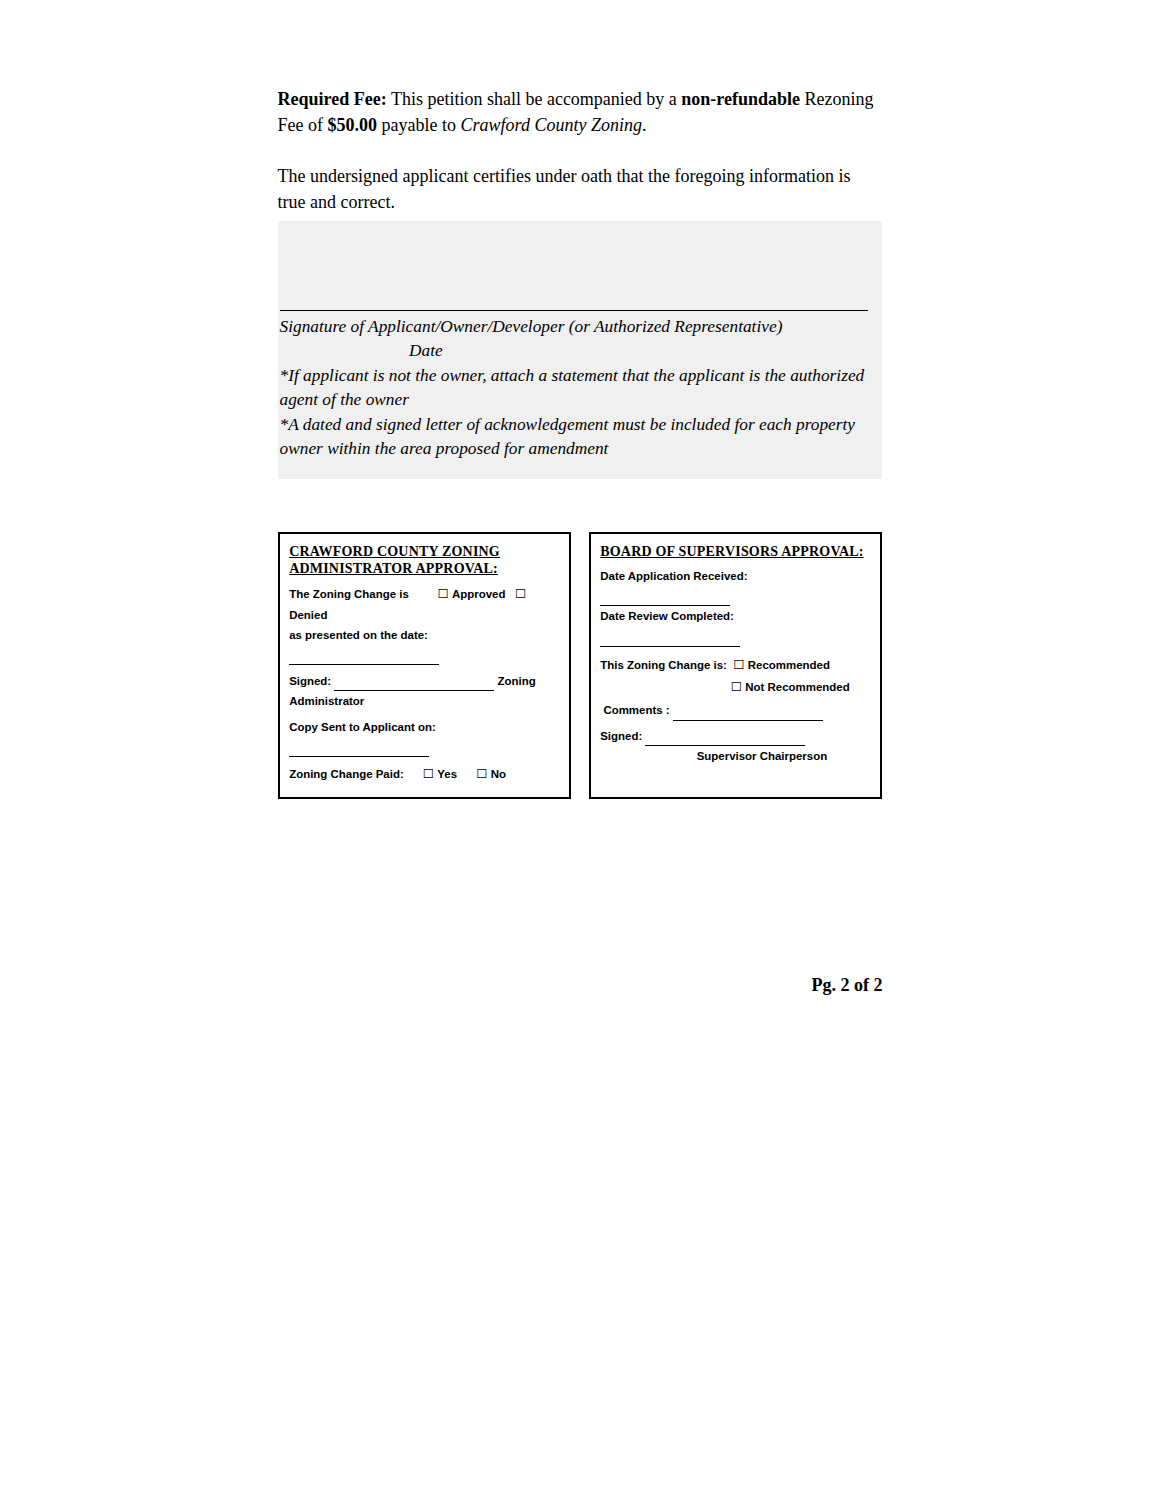Required Fee: This petition shall be accompanied by a non-refundable Rezoning Fee of $50.00 payable to Crawford County Zoning.
The undersigned applicant certifies under oath that the foregoing information is true and correct.
Signature of Applicant/Owner/Developer (or Authorized Representative)Date
*If applicant is not the owner, attach a statement that the applicant is the authorized agent of the owner
*A dated and signed letter of acknowledgement must be included for each property owner within the area proposed for amendment
CRAWFORD COUNTY ZONING ADMINISTRATOR APPROVAL:
The Zoning Change is ☐ Approved ☐ Denied
as presented on the date:
Signed: Zoning Administrator
Copy Sent to Applicant on:
Zoning Change Paid: ☐ Yes ☐ No
BOARD OF SUPERVISORS APPROVAL:
Date Application Received:
Date Review Completed:
This Zoning Change is: ☐ Recommended
☐ Not Recommended
Comments :
Signed:
Supervisor Chairperson
Pg. 2 of 2